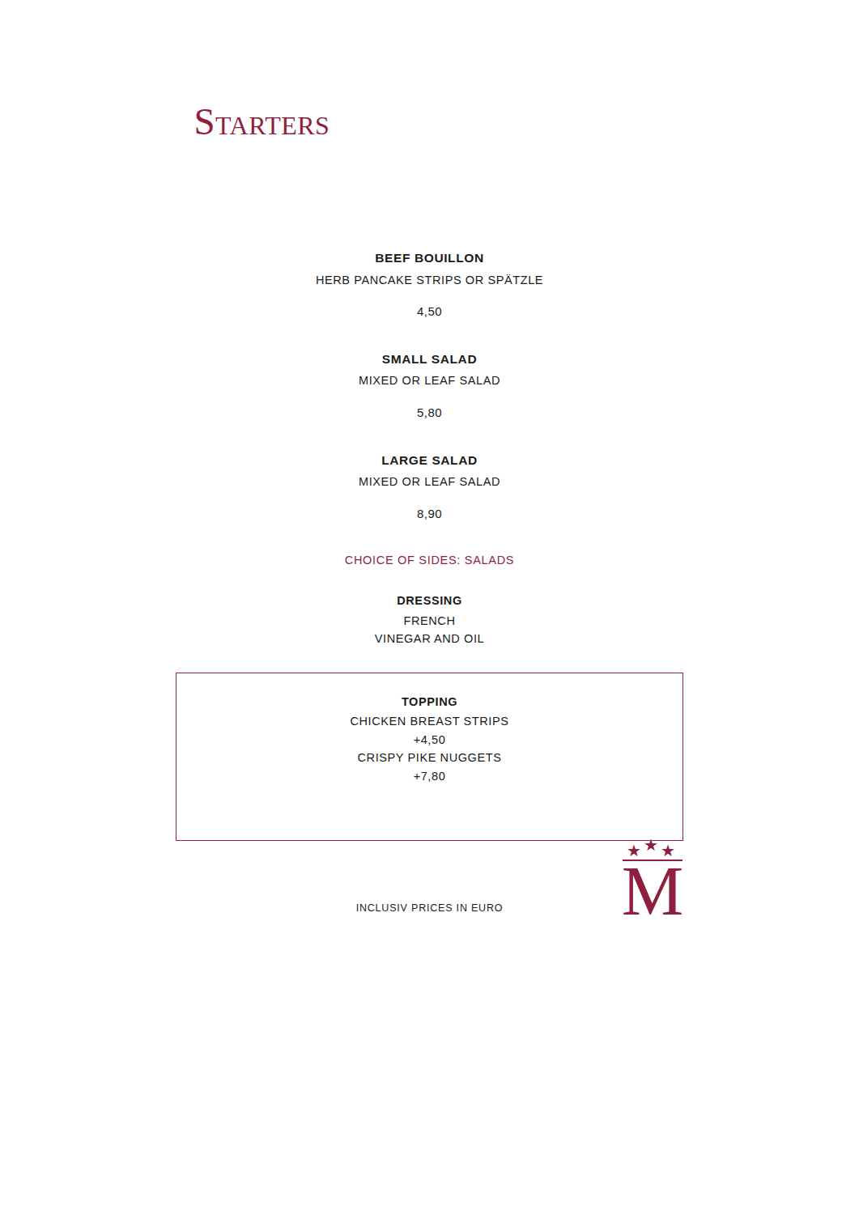Starters
Beef Bouillon
Herb pancake strips or Spätzle
4,50
Small Salad
Mixed or leaf salad
5,80
Large Salad
Mixed or leaf salad
8,90
Choice of sides: Salads
Dressing
French
Vinegar and oil
Topping
Chicken breast strips
+4,50
Crispy pike nuggets
+7,80
Inclusiv prices in Euro
★★★ M